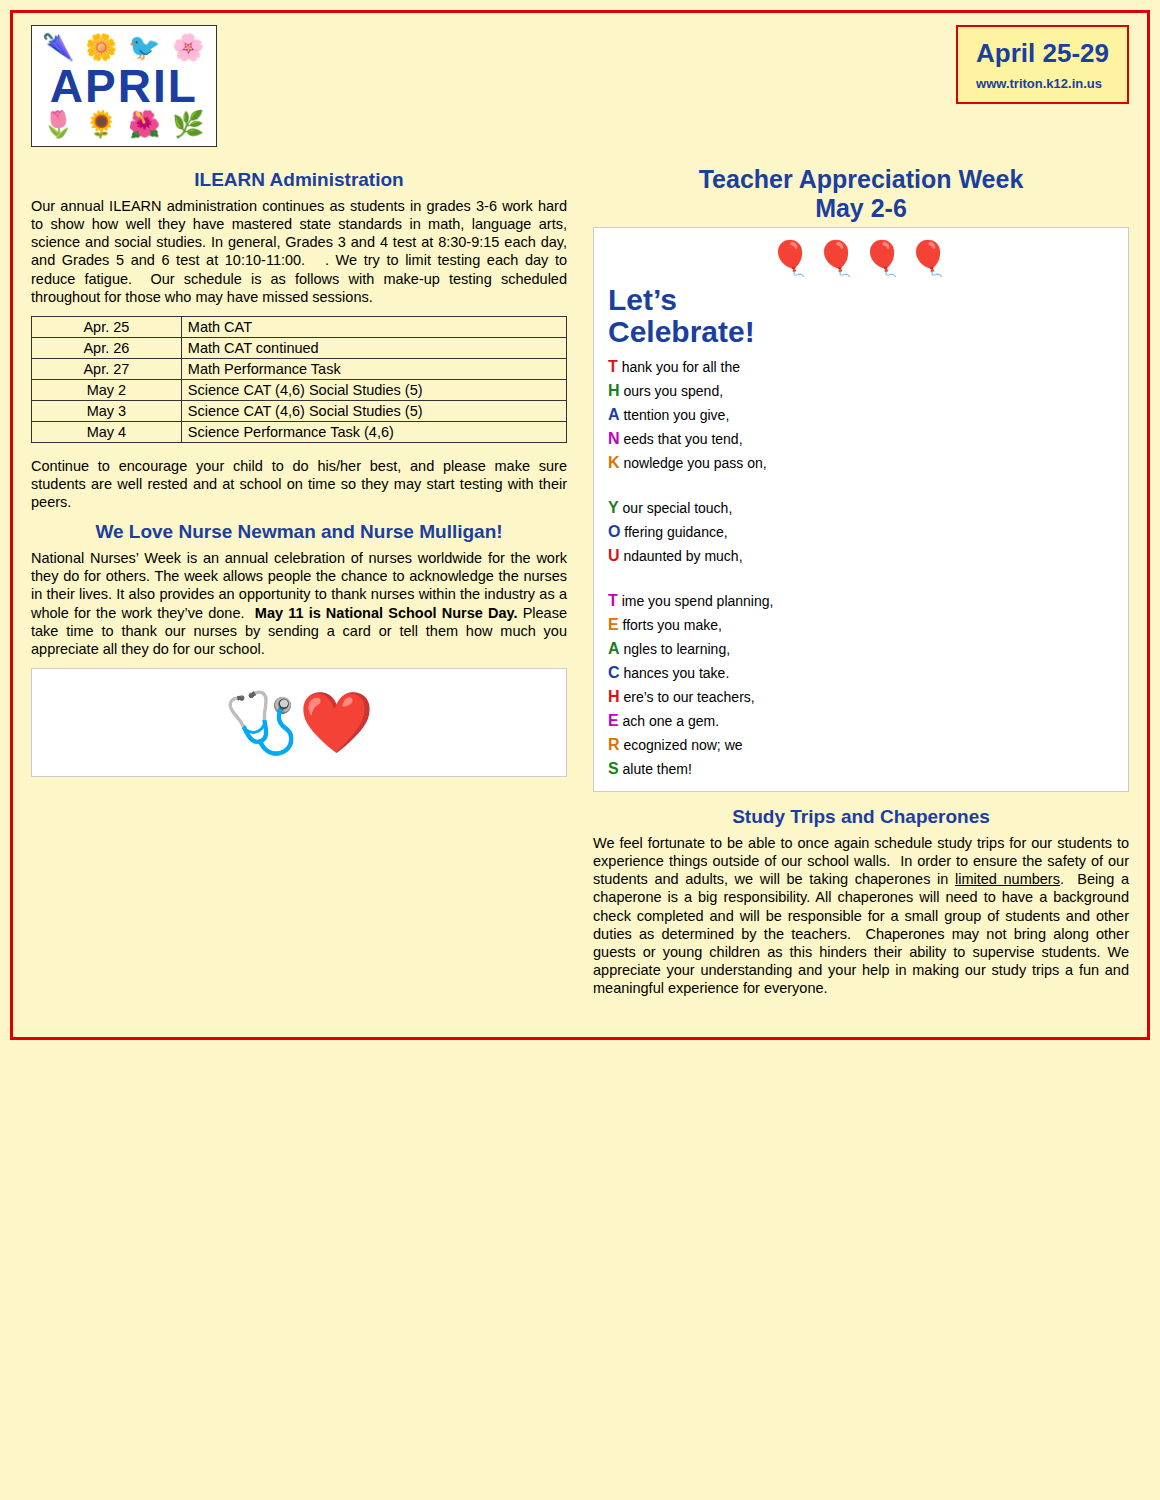🌂 🌼 🐦 🌸
APRIL
🌷 🌻 🌺 🌿
April 25-29
www.triton.k12.in.us
ILEARN Administration
Our annual ILEARN administration continues as students in grades 3-6 work hard to show how well they have mastered state standards in math, language arts, science and social studies. In general, Grades 3 and 4 test at 8:30-9:15 each day, and Grades 5 and 6 test at 10:10-11:00. . We try to limit testing each day to reduce fatigue. Our schedule is as follows with make-up testing scheduled throughout for those who may have missed sessions.
| Apr. 25 | Math CAT |
| Apr. 26 | Math CAT continued |
| Apr. 27 | Math Performance Task |
| May 2 | Science CAT (4,6) Social Studies (5) |
| May 3 | Science CAT (4,6) Social Studies (5) |
| May 4 | Science Performance Task (4,6) |
Continue to encourage your child to do his/her best, and please make sure students are well rested and at school on time so they may start testing with their peers.
We Love Nurse Newman and Nurse Mulligan!
National Nurses’ Week is an annual celebration of nurses worldwide for the work they do for others. The week allows people the chance to acknowledge the nurses in their lives. It also provides an opportunity to thank nurses within the industry as a whole for the work they’ve done. May 11 is National School Nurse Day. Please take time to thank our nurses by sending a card or tell them how much you appreciate all they do for our school.
🩺❤️
Teacher Appreciation Week
May 2-6
🎈🎈🎈🎈
Let’s
Celebrate!
T hank you for all the
H ours you spend,
A ttention you give,
N eeds that you tend,
K nowledge you pass on,
Y our special touch,
O ffering guidance,
U ndaunted by much,
T ime you spend planning,
E fforts you make,
A ngles to learning,
C hances you take.
H ere’s to our teachers,
E ach one a gem.
R ecognized now; we
S alute them!
Study Trips and Chaperones
We feel fortunate to be able to once again schedule study trips for our students to experience things outside of our school walls. In order to ensure the safety of our students and adults, we will be taking chaperones in limited numbers. Being a chaperone is a big responsibility. All chaperones will need to have a background check completed and will be responsible for a small group of students and other duties as determined by the teachers. Chaperones may not bring along other guests or young children as this hinders their ability to supervise students. We appreciate your understanding and your help in making our study trips a fun and meaningful experience for everyone.